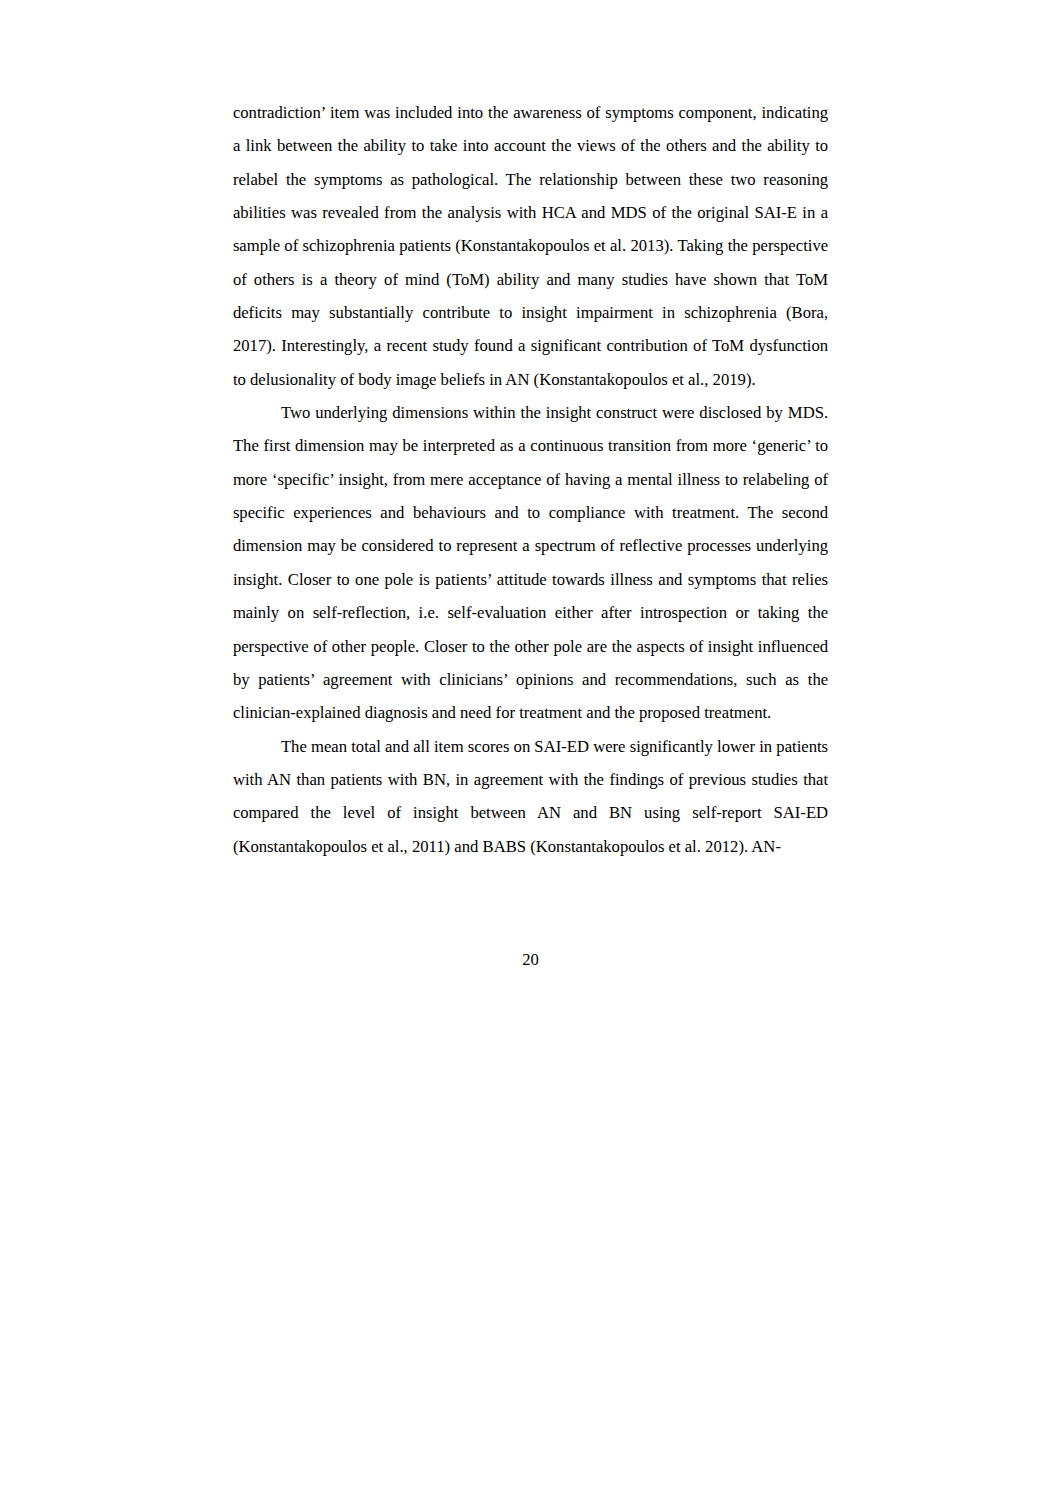contradiction’ item was included into the awareness of symptoms component, indicating a link between the ability to take into account the views of the others and the ability to relabel the symptoms as pathological. The relationship between these two reasoning abilities was revealed from the analysis with HCA and MDS of the original SAI-E in a sample of schizophrenia patients (Konstantakopoulos et al. 2013). Taking the perspective of others is a theory of mind (ToM) ability and many studies have shown that ToM deficits may substantially contribute to insight impairment in schizophrenia (Bora, 2017). Interestingly, a recent study found a significant contribution of ToM dysfunction to delusionality of body image beliefs in AN (Konstantakopoulos et al., 2019).
Two underlying dimensions within the insight construct were disclosed by MDS. The first dimension may be interpreted as a continuous transition from more ‘generic’ to more ‘specific’ insight, from mere acceptance of having a mental illness to relabeling of specific experiences and behaviours and to compliance with treatment. The second dimension may be considered to represent a spectrum of reflective processes underlying insight. Closer to one pole is patients’ attitude towards illness and symptoms that relies mainly on self-reflection, i.e. self-evaluation either after introspection or taking the perspective of other people. Closer to the other pole are the aspects of insight influenced by patients’ agreement with clinicians’ opinions and recommendations, such as the clinician-explained diagnosis and need for treatment and the proposed treatment.
The mean total and all item scores on SAI-ED were significantly lower in patients with AN than patients with BN, in agreement with the findings of previous studies that compared the level of insight between AN and BN using self-report SAI-ED (Konstantakopoulos et al., 2011) and BABS (Konstantakopoulos et al. 2012). AN-
20